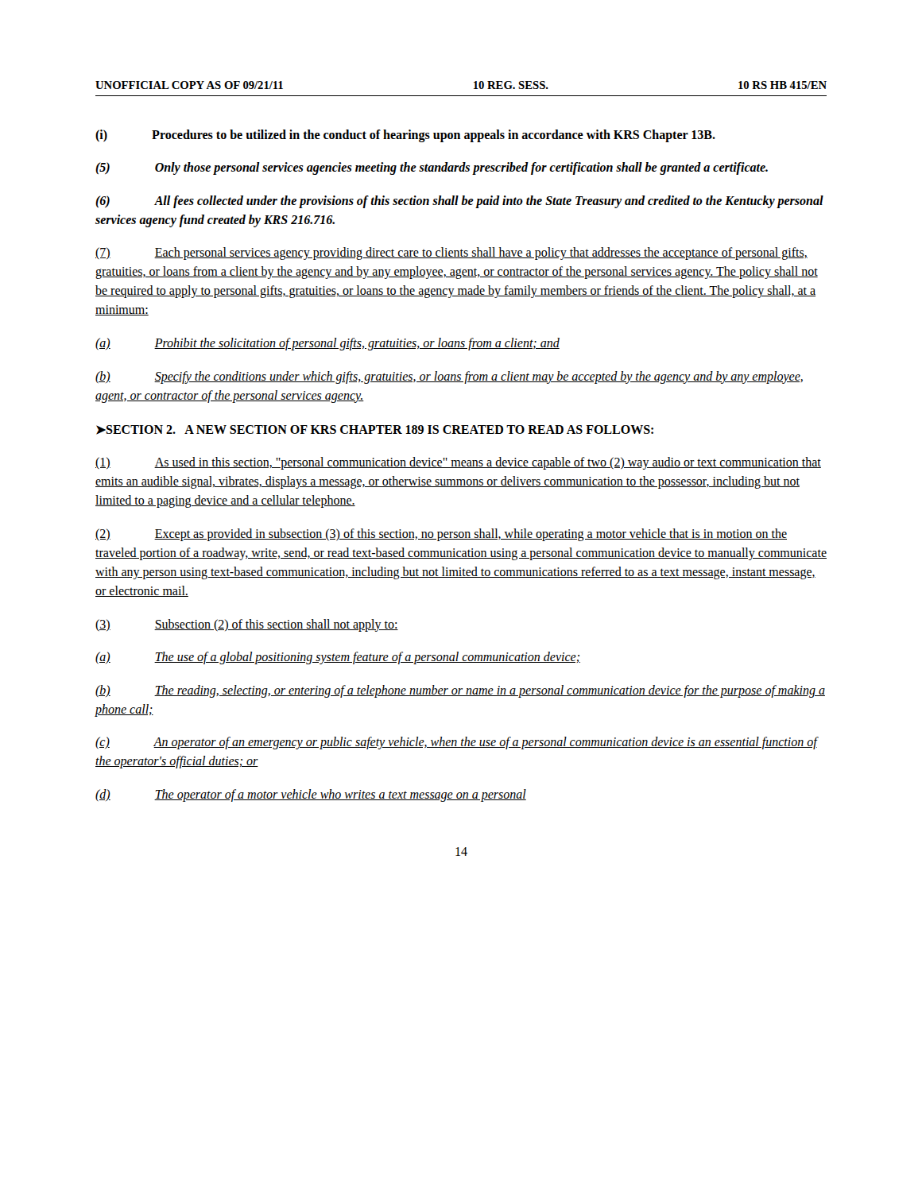UNOFFICIAL COPY AS OF 09/21/11
10 REG. SESS.
10 RS HB 415/EN
(i) Procedures to be utilized in the conduct of hearings upon appeals in accordance with KRS Chapter 13B.
(5) Only those personal services agencies meeting the standards prescribed for certification shall be granted a certificate.
(6) All fees collected under the provisions of this section shall be paid into the State Treasury and credited to the Kentucky personal services agency fund created by KRS 216.716.
(7) Each personal services agency providing direct care to clients shall have a policy that addresses the acceptance of personal gifts, gratuities, or loans from a client by the agency and by any employee, agent, or contractor of the personal services agency. The policy shall not be required to apply to personal gifts, gratuities, or loans to the agency made by family members or friends of the client. The policy shall, at a minimum:
(a) Prohibit the solicitation of personal gifts, gratuities, or loans from a client; and
(b) Specify the conditions under which gifts, gratuities, or loans from a client may be accepted by the agency and by any employee, agent, or contractor of the personal services agency.
➤SECTION 2. A NEW SECTION OF KRS CHAPTER 189 IS CREATED TO READ AS FOLLOWS:
(1) As used in this section, "personal communication device" means a device capable of two (2) way audio or text communication that emits an audible signal, vibrates, displays a message, or otherwise summons or delivers communication to the possessor, including but not limited to a paging device and a cellular telephone.
(2) Except as provided in subsection (3) of this section, no person shall, while operating a motor vehicle that is in motion on the traveled portion of a roadway, write, send, or read text-based communication using a personal communication device to manually communicate with any person using text-based communication, including but not limited to communications referred to as a text message, instant message, or electronic mail.
(3) Subsection (2) of this section shall not apply to:
(a) The use of a global positioning system feature of a personal communication device;
(b) The reading, selecting, or entering of a telephone number or name in a personal communication device for the purpose of making a phone call;
(c) An operator of an emergency or public safety vehicle, when the use of a personal communication device is an essential function of the operator's official duties; or
(d) The operator of a motor vehicle who writes a text message on a personal
14